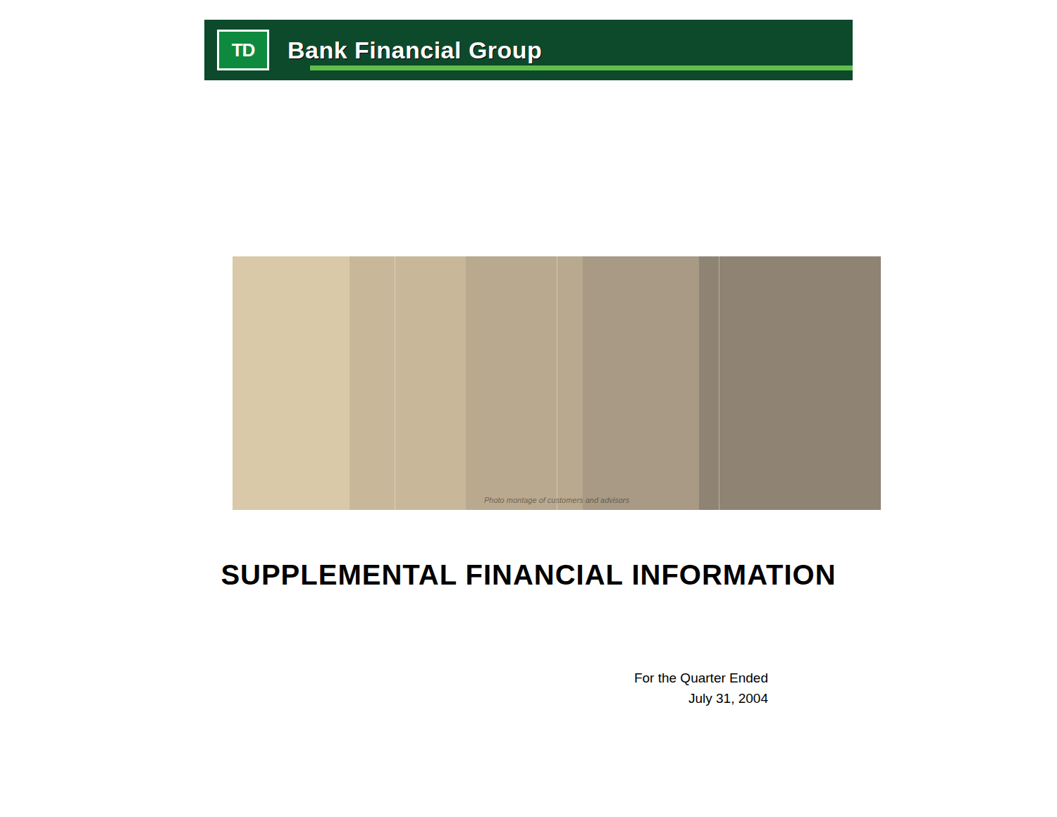TD
Bank Financial Group
Photo montage of customers and advisors
SUPPLEMENTAL FINANCIAL INFORMATION
For the Quarter Ended
July 31, 2004